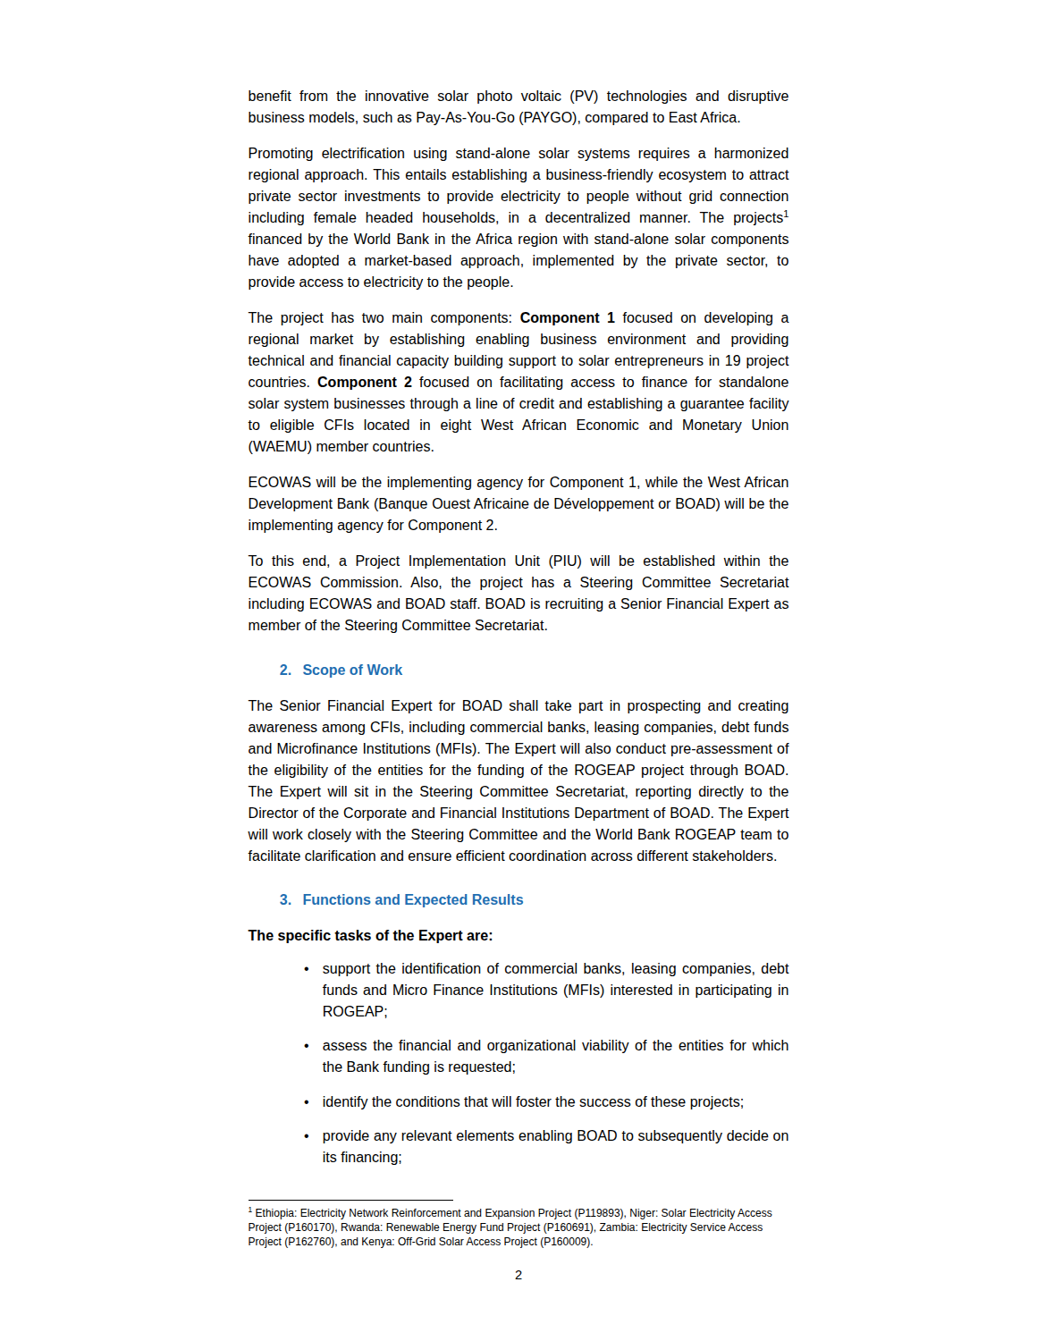benefit from the innovative solar photo voltaic (PV) technologies and disruptive business models, such as Pay-As-You-Go (PAYGO), compared to East Africa.
Promoting electrification using stand-alone solar systems requires a harmonized regional approach. This entails establishing a business-friendly ecosystem to attract private sector investments to provide electricity to people without grid connection including female headed households, in a decentralized manner. The projects1 financed by the World Bank in the Africa region with stand-alone solar components have adopted a market-based approach, implemented by the private sector, to provide access to electricity to the people.
The project has two main components: Component 1 focused on developing a regional market by establishing enabling business environment and providing technical and financial capacity building support to solar entrepreneurs in 19 project countries. Component 2 focused on facilitating access to finance for standalone solar system businesses through a line of credit and establishing a guarantee facility to eligible CFIs located in eight West African Economic and Monetary Union (WAEMU) member countries.
ECOWAS will be the implementing agency for Component 1, while the West African Development Bank (Banque Ouest Africaine de Développement or BOAD) will be the implementing agency for Component 2.
To this end, a Project Implementation Unit (PIU) will be established within the ECOWAS Commission. Also, the project has a Steering Committee Secretariat including ECOWAS and BOAD staff. BOAD is recruiting a Senior Financial Expert as member of the Steering Committee Secretariat.
2. Scope of Work
The Senior Financial Expert for BOAD shall take part in prospecting and creating awareness among CFIs, including commercial banks, leasing companies, debt funds and Microfinance Institutions (MFIs). The Expert will also conduct pre-assessment of the eligibility of the entities for the funding of the ROGEAP project through BOAD. The Expert will sit in the Steering Committee Secretariat, reporting directly to the Director of the Corporate and Financial Institutions Department of BOAD. The Expert will work closely with the Steering Committee and the World Bank ROGEAP team to facilitate clarification and ensure efficient coordination across different stakeholders.
3. Functions and Expected Results
The specific tasks of the Expert are:
support the identification of commercial banks, leasing companies, debt funds and Micro Finance Institutions (MFIs) interested in participating in ROGEAP;
assess the financial and organizational viability of the entities for which the Bank funding is requested;
identify the conditions that will foster the success of these projects;
provide any relevant elements enabling BOAD to subsequently decide on its financing;
1 Ethiopia: Electricity Network Reinforcement and Expansion Project (P119893), Niger: Solar Electricity Access Project (P160170), Rwanda: Renewable Energy Fund Project (P160691), Zambia: Electricity Service Access Project (P162760), and Kenya: Off-Grid Solar Access Project (P160009).
2